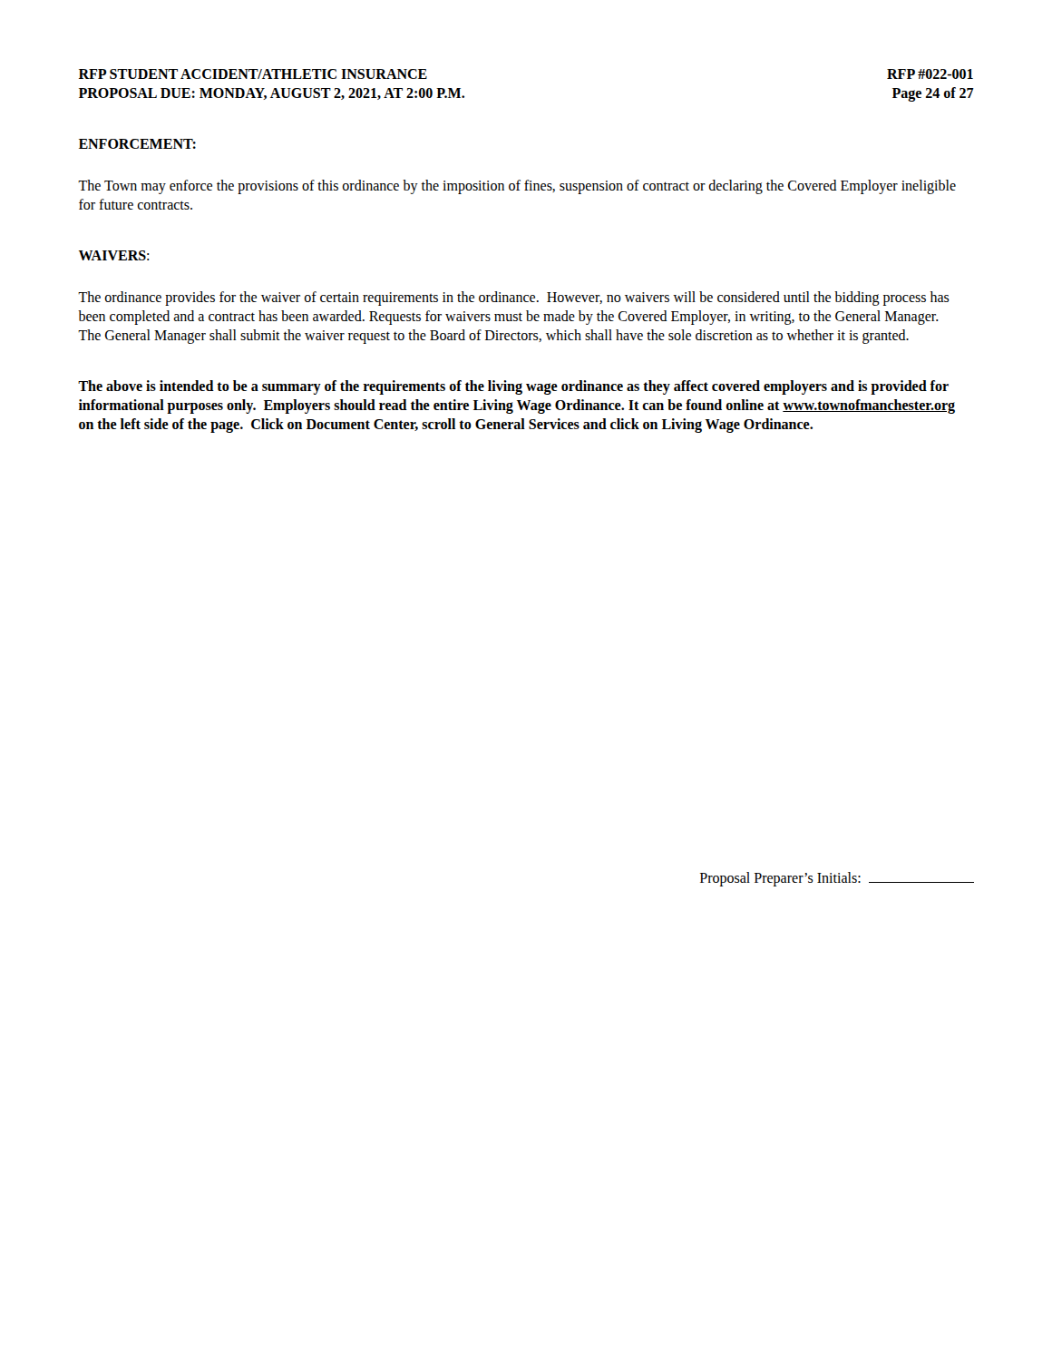RFP STUDENT ACCIDENT/ATHLETIC INSURANCE RFP #022-001
PROPOSAL DUE: MONDAY, AUGUST 2, 2021, AT 2:00 P.M. Page 24 of 27
ENFORCEMENT:
The Town may enforce the provisions of this ordinance by the imposition of fines, suspension of contract or declaring the Covered Employer ineligible for future contracts.
WAIVERS:
The ordinance provides for the waiver of certain requirements in the ordinance. However, no waivers will be considered until the bidding process has been completed and a contract has been awarded. Requests for waivers must be made by the Covered Employer, in writing, to the General Manager.
The General Manager shall submit the waiver request to the Board of Directors, which shall have the sole discretion as to whether it is granted.
The above is intended to be a summary of the requirements of the living wage ordinance as they affect covered employers and is provided for informational purposes only. Employers should read the entire Living Wage Ordinance. It can be found online at www.townofmanchester.org on the left side of the page. Click on Document Center, scroll to General Services and click on Living Wage Ordinance.
Proposal Preparer’s Initials: